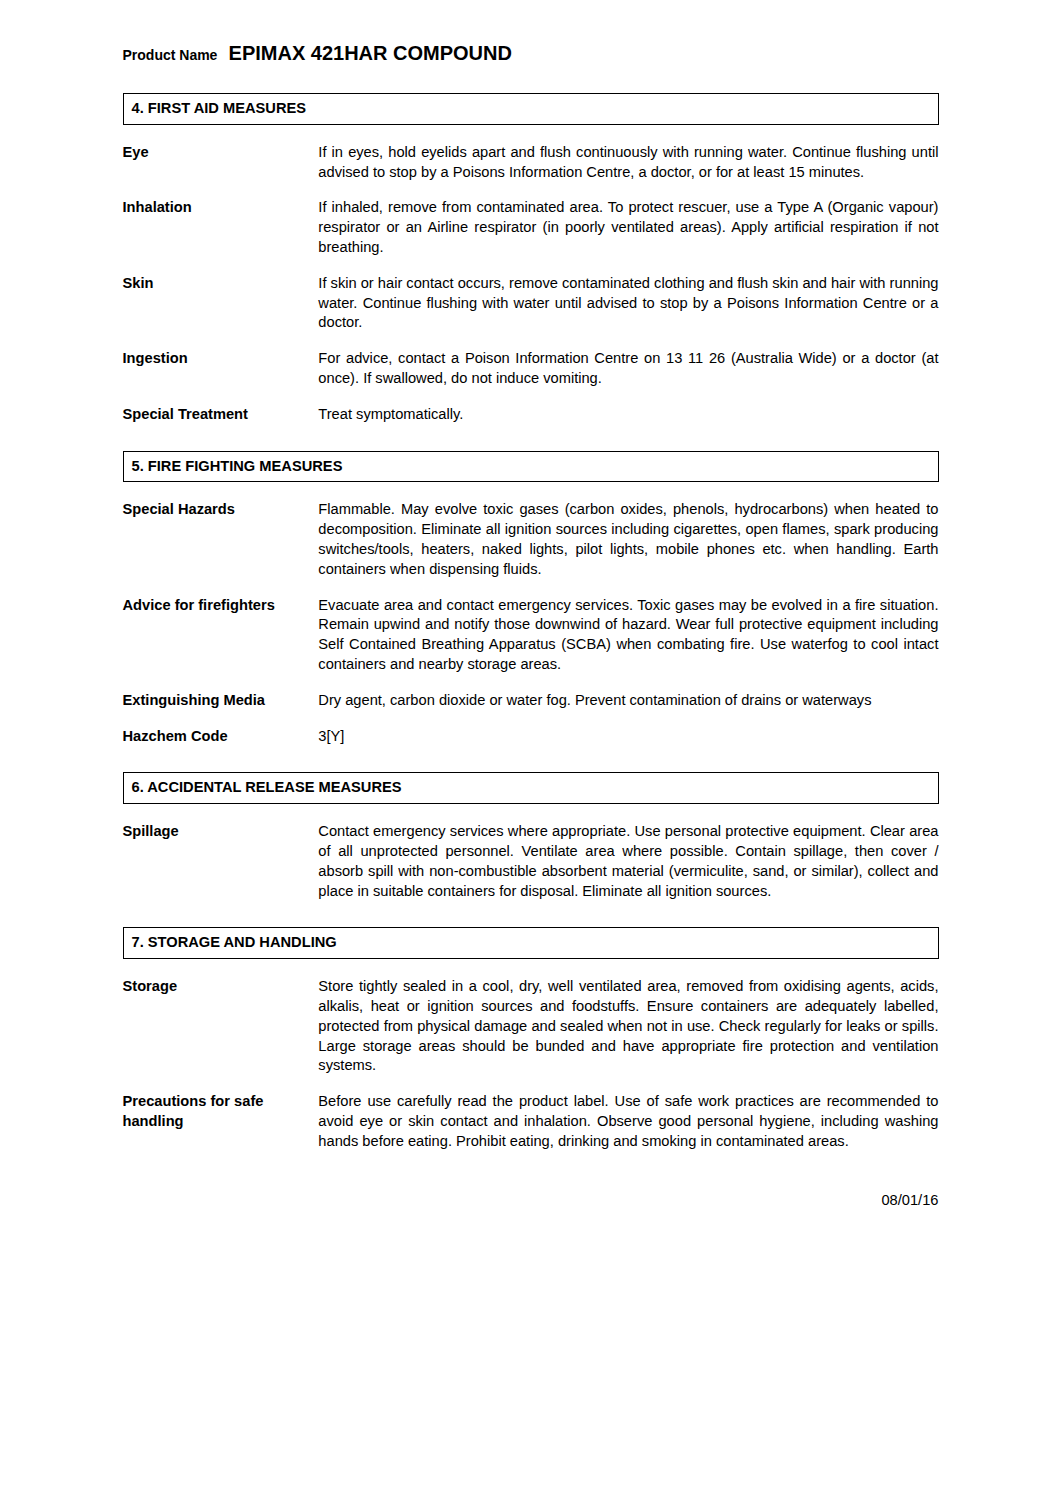Product Name EPIMAX 421HAR COMPOUND
4. FIRST AID MEASURES
| Eye | If in eyes, hold eyelids apart and flush continuously with running water. Continue flushing until advised to stop by a Poisons Information Centre, a doctor, or for at least 15 minutes. |
| Inhalation | If inhaled, remove from contaminated area. To protect rescuer, use a Type A (Organic vapour) respirator or an Airline respirator (in poorly ventilated areas). Apply artificial respiration if not breathing. |
| Skin | If skin or hair contact occurs, remove contaminated clothing and flush skin and hair with running water. Continue flushing with water until advised to stop by a Poisons Information Centre or a doctor. |
| Ingestion | For advice, contact a Poison Information Centre on 13 11 26 (Australia Wide) or a doctor (at once). If swallowed, do not induce vomiting. |
| Special Treatment | Treat symptomatically. |
5. FIRE FIGHTING MEASURES
| Special Hazards | Flammable. May evolve toxic gases (carbon oxides, phenols, hydrocarbons) when heated to decomposition. Eliminate all ignition sources including cigarettes, open flames, spark producing switches/tools, heaters, naked lights, pilot lights, mobile phones etc. when handling. Earth containers when dispensing fluids. |
| Advice for firefighters | Evacuate area and contact emergency services. Toxic gases may be evolved in a fire situation. Remain upwind and notify those downwind of hazard. Wear full protective equipment including Self Contained Breathing Apparatus (SCBA) when combating fire. Use waterfog to cool intact containers and nearby storage areas. |
| Extinguishing Media | Dry agent, carbon dioxide or water fog. Prevent contamination of drains or waterways |
| Hazchem Code | 3[Y] |
6. ACCIDENTAL RELEASE MEASURES
| Spillage | Contact emergency services where appropriate. Use personal protective equipment. Clear area of all unprotected personnel. Ventilate area where possible. Contain spillage, then cover / absorb spill with non-combustible absorbent material (vermiculite, sand, or similar), collect and place in suitable containers for disposal. Eliminate all ignition sources. |
7. STORAGE AND HANDLING
| Storage | Store tightly sealed in a cool, dry, well ventilated area, removed from oxidising agents, acids, alkalis, heat or ignition sources and foodstuffs. Ensure containers are adequately labelled, protected from physical damage and sealed when not in use. Check regularly for leaks or spills. Large storage areas should be bunded and have appropriate fire protection and ventilation systems. |
| Precautions for safe handling | Before use carefully read the product label. Use of safe work practices are recommended to avoid eye or skin contact and inhalation. Observe good personal hygiene, including washing hands before eating. Prohibit eating, drinking and smoking in contaminated areas. |
08/01/16